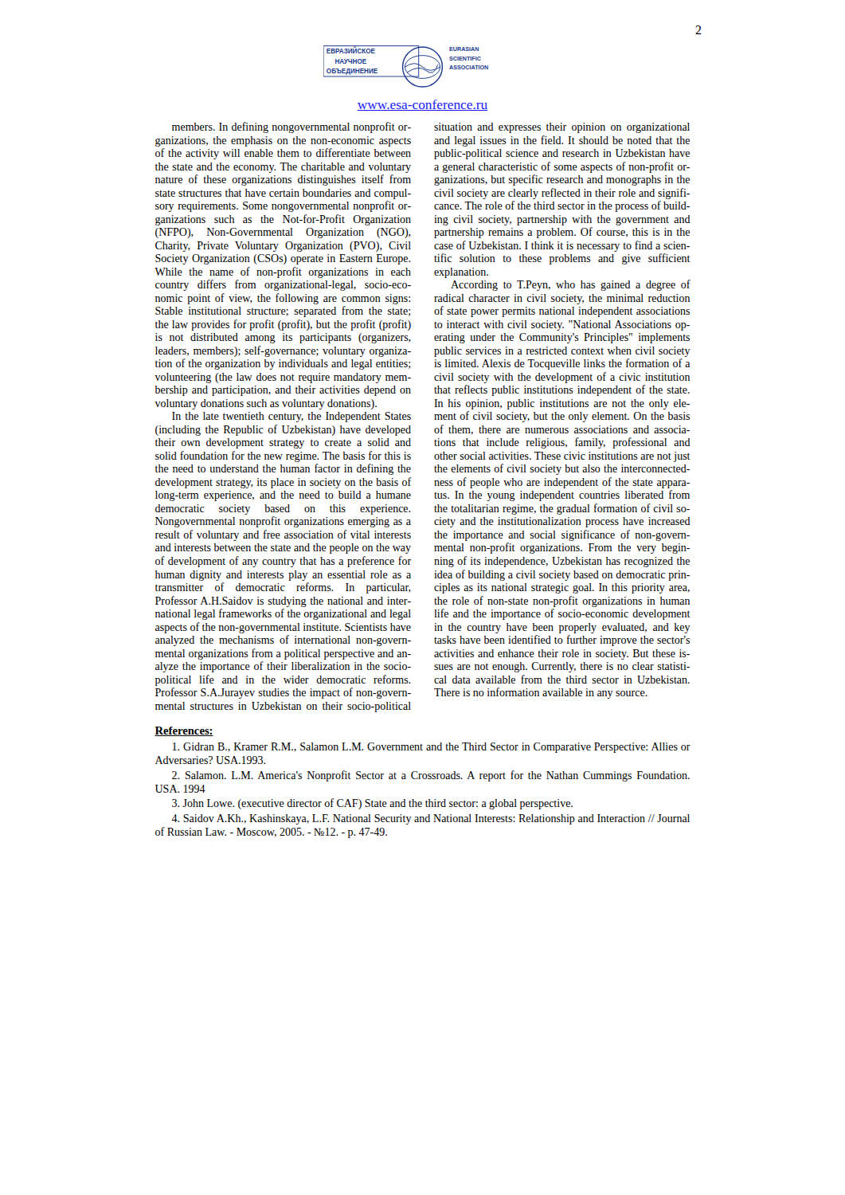2
www.esa-conference.ru
members. In defining nongovernmental nonprofit organizations, the emphasis on the non-economic aspects of the activity will enable them to differentiate between the state and the economy. The charitable and voluntary nature of these organizations distinguishes itself from state structures that have certain boundaries and compulsory requirements. Some nongovernmental nonprofit organizations such as the Not-for-Profit Organization (NFPO), Non-Governmental Organization (NGO), Charity, Private Voluntary Organization (PVO), Civil Society Organization (CSOs) operate in Eastern Europe. While the name of non-profit organizations in each country differs from organizational-legal, socio-economic point of view, the following are common signs: Stable institutional structure; separated from the state; the law provides for profit (profit), but the profit (profit) is not distributed among its participants (organizers, leaders, members); self-governance; voluntary organization of the organization by individuals and legal entities; volunteering (the law does not require mandatory membership and participation, and their activities depend on voluntary donations such as voluntary donations).
In the late twentieth century, the Independent States (including the Republic of Uzbekistan) have developed their own development strategy to create a solid and solid foundation for the new regime. The basis for this is the need to understand the human factor in defining the development strategy, its place in society on the basis of long-term experience, and the need to build a humane democratic society based on this experience. Nongovernmental nonprofit organizations emerging as a result of voluntary and free association of vital interests and interests between the state and the people on the way of development of any country that has a preference for human dignity and interests play an essential role as a transmitter of democratic reforms. In particular, Professor A.H.Saidov is studying the national and international legal frameworks of the organizational and legal aspects of the non-governmental institute. Scientists have analyzed the mechanisms of international non-governmental organizations from a political perspective and analyze the importance of their liberalization in the socio-political life and in the wider democratic reforms. Professor S.A.Jurayev studies the impact of non-governmental structures in Uzbekistan on their socio-political situation and expresses their opinion on organizational and legal issues in the field. It should be noted that the public-political science and research in Uzbekistan have a general characteristic of some aspects of non-profit organizations, but specific research and monographs in the civil society are clearly reflected in their role and significance. The role of the third sector in the process of building civil society, partnership with the government and partnership remains a problem. Of course, this is in the case of Uzbekistan. I think it is necessary to find a scientific solution to these problems and give sufficient explanation.
According to T.Peyn, who has gained a degree of radical character in civil society, the minimal reduction of state power permits national independent associations to interact with civil society. "National Associations operating under the Community's Principles" implements public services in a restricted context when civil society is limited. Alexis de Tocqueville links the formation of a civil society with the development of a civic institution that reflects public institutions independent of the state. In his opinion, public institutions are not the only element of civil society, but the only element. On the basis of them, there are numerous associations and associations that include religious, family, professional and other social activities. These civic institutions are not just the elements of civil society but also the interconnectedness of people who are independent of the state apparatus. In the young independent countries liberated from the totalitarian regime, the gradual formation of civil society and the institutionalization process have increased the importance and social significance of non-governmental non-profit organizations. From the very beginning of its independence, Uzbekistan has recognized the idea of building a civil society based on democratic principles as its national strategic goal. In this priority area, the role of non-state non-profit organizations in human life and the importance of socio-economic development in the country have been properly evaluated, and key tasks have been identified to further improve the sector's activities and enhance their role in society. But these issues are not enough. Currently, there is no clear statistical data available from the third sector in Uzbekistan. There is no information available in any source.
References:
1. Gidran B., Kramer R.M., Salamon L.M. Government and the Third Sector in Comparative Perspective: Allies or Adversaries? USA.1993.
2. Salamon. L.M. America's Nonprofit Sector at a Crossroads. A report for the Nathan Cummings Foundation. USA. 1994
3. John Lowe. (executive director of CAF) State and the third sector: a global perspective.
4. Saidov A.Kh., Kashinskaya, L.F. National Security and National Interests: Relationship and Interaction // Journal of Russian Law. - Moscow, 2005. - №12. - p. 47-49.